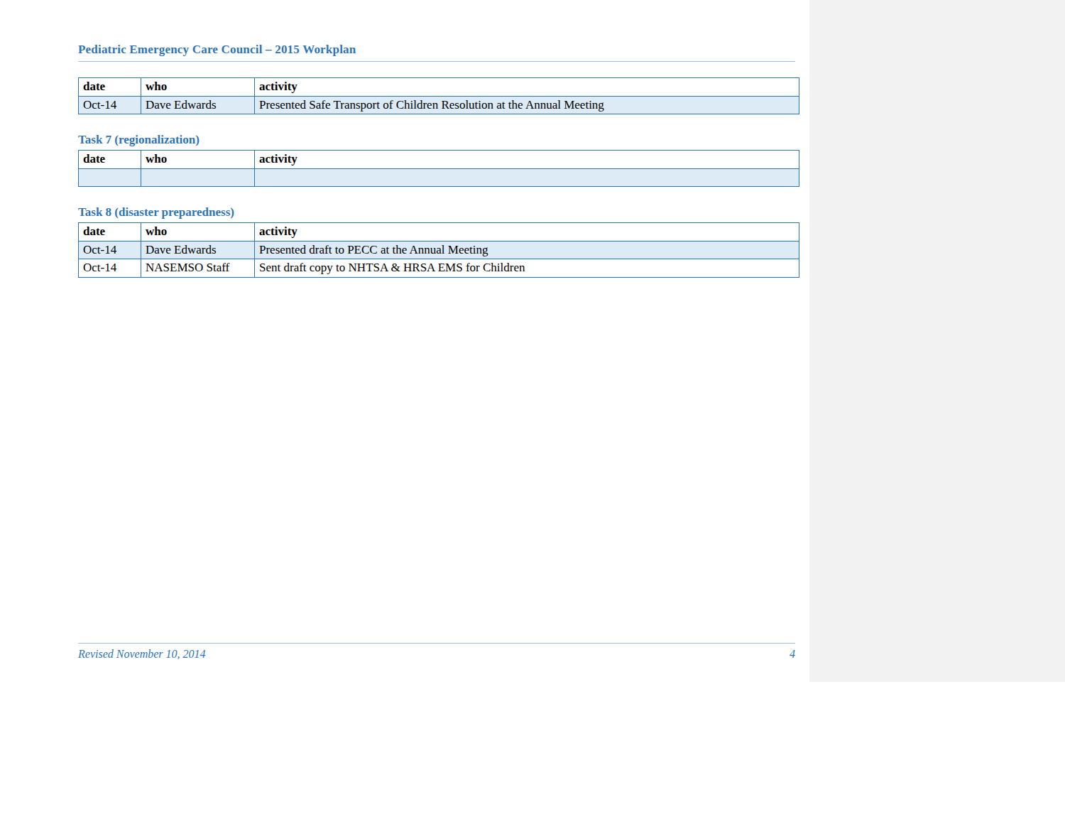Pediatric Emergency Care Council – 2015 Workplan
| date | who | activity |
| --- | --- | --- |
| Oct-14 | Dave Edwards | Presented Safe Transport of Children Resolution at the Annual Meeting |
Task 7 (regionalization)
| date | who | activity |
| --- | --- | --- |
Task 8 (disaster preparedness)
| date | who | activity |
| --- | --- | --- |
| Oct-14 | Dave Edwards | Presented draft to PECC at the Annual Meeting |
| Oct-14 | NASEMSO Staff | Sent draft copy to NHTSA & HRSA EMS for Children |
Revised November 10, 2014 4